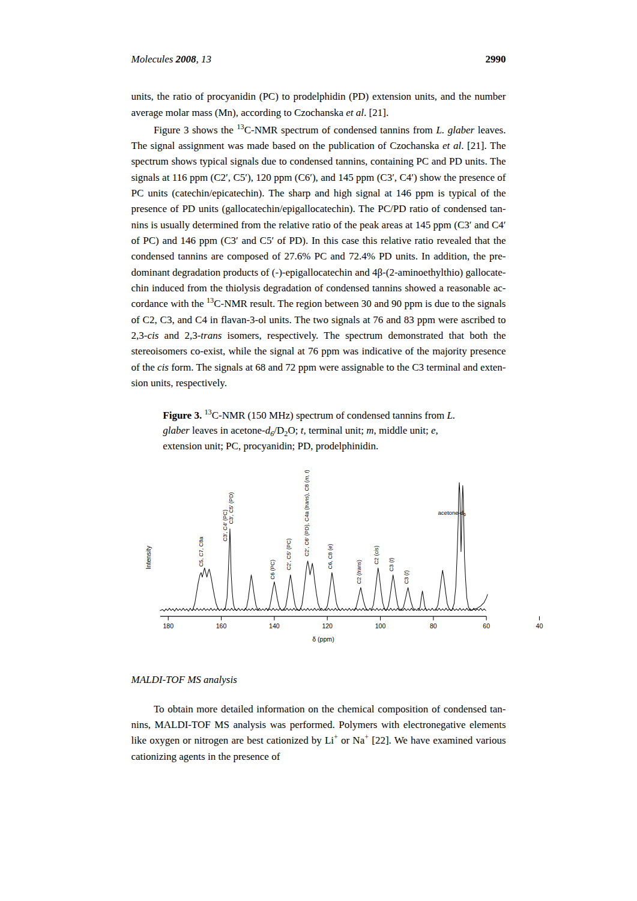Molecules 2008, 13
2990
units, the ratio of procyanidin (PC) to prodelphidin (PD) extension units, and the number average molar mass (Mn), according to Czochanska et al. [21].
Figure 3 shows the 13C-NMR spectrum of condensed tannins from L. glaber leaves. The signal assignment was made based on the publication of Czochanska et al. [21]. The spectrum shows typical signals due to condensed tannins, containing PC and PD units. The signals at 116 ppm (C2′, C5′), 120 ppm (C6′), and 145 ppm (C3′, C4′) show the presence of PC units (catechin/epicatechin). The sharp and high signal at 146 ppm is typical of the presence of PD units (gallocatechin/epigallocatechin). The PC/PD ratio of condensed tannins is usually determined from the relative ratio of the peak areas at 145 ppm (C3′ and C4′ of PC) and 146 ppm (C3′ and C5′ of PD). In this case this relative ratio revealed that the condensed tannins are composed of 27.6% PC and 72.4% PD units. In addition, the predominant degradation products of (-)-epigallocatechin and 4β-(2-aminoethylthio) gallocatechin induced from the thiolysis degradation of condensed tannins showed a reasonable accordance with the 13C-NMR result. The region between 30 and 90 ppm is due to the signals of C2, C3, and C4 in flavan-3-ol units. The two signals at 76 and 83 ppm were ascribed to 2,3-cis and 2,3-trans isomers, respectively. The spectrum demonstrated that both the stereoisomers co-exist, while the signal at 76 ppm was indicative of the majority presence of the cis form. The signals at 68 and 72 ppm were assignable to the C3 terminal and extension units, respectively.
Figure 3. 13C-NMR (150 MHz) spectrum of condensed tannins from L. glaber leaves in acetone-d6/D2O; t, terminal unit; m, middle unit; e, extension unit; PC, procyanidin; PD, prodelphinidin.
Intensity C5, C7, C8a C3′, C4′ (PC) C3′, C5′ (PD) C6 (PC) C2′, C5′ (PC) C2′, C6′ (PD), C4a (trans), C8 (m, t) C6, C8 (e) C2 (trans) C2 (cis) C3 (t) C3 (t) acetone-d6 180 160 140 120 100 80 60 40 δ (ppm)
MALDI-TOF MS analysis
To obtain more detailed information on the chemical composition of condensed tannins, MALDI-TOF MS analysis was performed. Polymers with electronegative elements like oxygen or nitrogen are best cationized by Li+ or Na+ [22]. We have examined various cationizing agents in the presence of